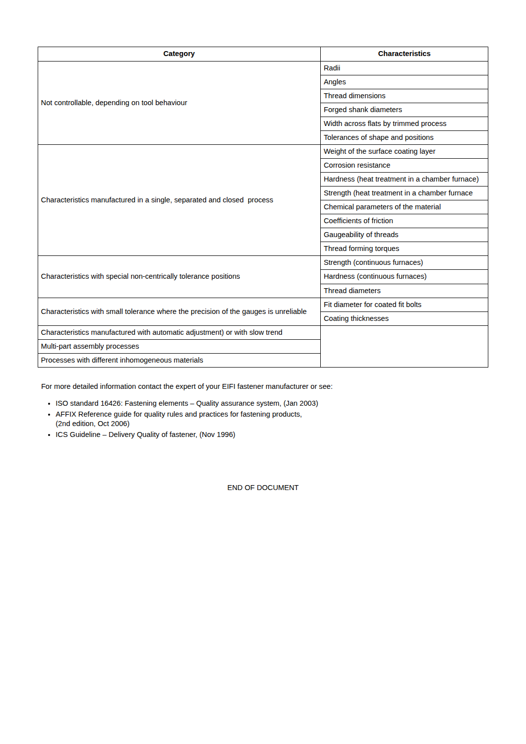| Category | Characteristics |
| --- | --- |
| Not controllable, depending on tool behaviour | Radii |
| Angles |
| Thread dimensions |
| Forged shank diameters |
| Width across flats by trimmed process |
| Tolerances of shape and positions |
| Characteristics manufactured in a single, separated and closed process | Weight of the surface coating layer |
| Corrosion resistance |
| Hardness (heat treatment in a chamber furnace) |
| Strength (heat treatment in a chamber furnace |
| Chemical parameters of the material |
| Coefficients of friction |
| Gaugeability of threads |
| Thread forming torques |
| Characteristics with special non-centrically tolerance positions | Strength (continuous furnaces) |
| Hardness (continuous furnaces) |
| Thread diameters |
| Characteristics with small tolerance where the precision of the gauges is unreliable | Fit diameter for coated fit bolts |
| Coating thicknesses |
| Characteristics manufactured with automatic adjustment) or with slow trend | |
| Multi-part assembly processes |
| Processes with different inhomogeneous materials |
For more detailed information contact the expert of your EIFI fastener manufacturer or see:
ISO standard 16426: Fastening elements – Quality assurance system, (Jan 2003)
AFFIX Reference guide for quality rules and practices for fastening products,
(2nd edition, Oct 2006)
ICS Guideline – Delivery Quality of fastener, (Nov 1996)
END OF DOCUMENT